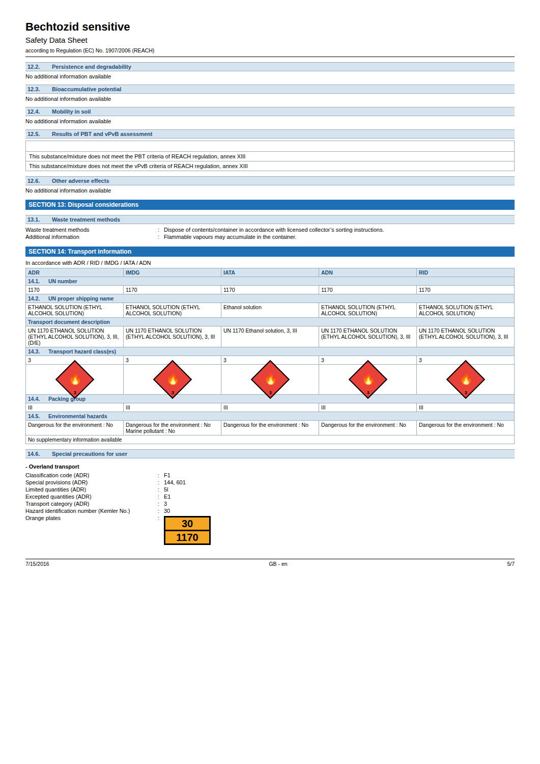Bechtozid sensitive
Safety Data Sheet
according to Regulation (EC) No. 1907/2006 (REACH)
12.2. Persistence and degradability
No additional information available
12.3. Bioaccumulative potential
No additional information available
12.4. Mobility in soil
No additional information available
12.5. Results of PBT and vPvB assessment
| This substance/mixture does not meet the PBT criteria of REACH regulation, annex XIII |
| This substance/mixture does not meet the vPvB criteria of REACH regulation, annex XIII |
12.6. Other adverse effects
No additional information available
SECTION 13: Disposal considerations
13.1. Waste treatment methods
| Waste treatment methods | : | Dispose of contents/container in accordance with licensed collector’s sorting instructions. |
| Additional information | : | Flammable vapours may accumulate in the container. |
SECTION 14: Transport information
In accordance with ADR / RID / IMDG / IATA / ADN
| ADR | IMDG | IATA | ADN | RID |
| --- | --- | --- | --- | --- |
| 14.1. UN number |
| 1170 | 1170 | 1170 | 1170 | 1170 |
| 14.2. UN proper shipping name |
| ETHANOL SOLUTION (ETHYL ALCOHOL SOLUTION) | ETHANOL SOLUTION (ETHYL ALCOHOL SOLUTION) | Ethanol solution | ETHANOL SOLUTION (ETHYL ALCOHOL SOLUTION) | ETHANOL SOLUTION (ETHYL ALCOHOL SOLUTION) |
| Transport document description |
| UN 1170 ETHANOL SOLUTION (ETHYL ALCOHOL SOLUTION), 3, III, (D/E) | UN 1170 ETHANOL SOLUTION (ETHYL ALCOHOL SOLUTION), 3, III | UN 1170 Ethanol solution, 3, III | UN 1170 ETHANOL SOLUTION (ETHYL ALCOHOL SOLUTION), 3, III | UN 1170 ETHANOL SOLUTION (ETHYL ALCOHOL SOLUTION), 3, III |
| 14.3. Transport hazard class(es) |
| 3 | 3 | 3 | 3 | 3 |
| 🔥 3 | 🔥 3 | 🔥 3 | 🔥 3 | 🔥 3 |
| 14.4. Packing group |
| III | III | III | III | III |
| 14.5. Environmental hazards |
| Dangerous for the environment : No | Dangerous for the environment : No Marine pollutant : No | Dangerous for the environment : No | Dangerous for the environment : No | Dangerous for the environment : No |
| No supplementary information available |
14.6. Special precautions for user
- Overland transport
| Classification code (ADR) | : | F1 |
| Special provisions (ADR) | : | 144, 601 |
| Limited quantities (ADR) | : | 5l |
| Excepted quantities (ADR) | : | E1 |
| Transport category (ADR) | : | 3 |
| Hazard identification number (Kemler No.) | : | 30 |
| Orange plates | : | 30 1170 |
7/15/2016 GB - en 5/7